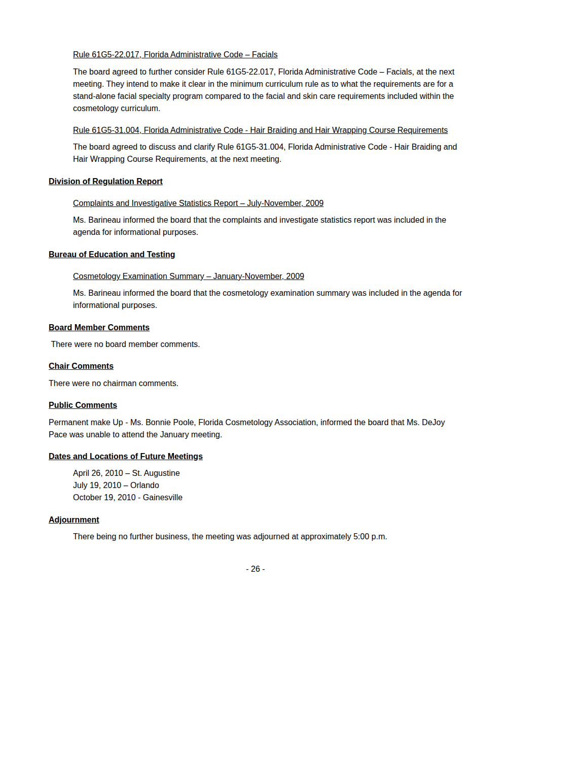Rule 61G5-22.017, Florida Administrative Code – Facials
The board agreed to further consider Rule 61G5-22.017, Florida Administrative Code – Facials, at the next meeting. They intend to make it clear in the minimum curriculum rule as to what the requirements are for a stand-alone facial specialty program compared to the facial and skin care requirements included within the cosmetology curriculum.
Rule 61G5-31.004, Florida Administrative Code - Hair Braiding and Hair Wrapping Course Requirements
The board agreed to discuss and clarify Rule 61G5-31.004, Florida Administrative Code - Hair Braiding and Hair Wrapping Course Requirements, at the next meeting.
Division of Regulation Report
Complaints and Investigative Statistics Report – July-November, 2009
Ms. Barineau informed the board that the complaints and investigate statistics report was included in the agenda for informational purposes.
Bureau of Education and Testing
Cosmetology Examination Summary – January-November, 2009
Ms. Barineau informed the board that the cosmetology examination summary was included in the agenda for informational purposes.
Board Member Comments
There were no board member comments.
Chair Comments
There were no chairman comments.
Public Comments
Permanent make Up - Ms. Bonnie Poole, Florida Cosmetology Association, informed the board that Ms. DeJoy Pace was unable to attend the January meeting.
Dates and Locations of Future Meetings
April 26, 2010 – St. Augustine
July 19, 2010 – Orlando
October 19, 2010 - Gainesville
Adjournment
There being no further business, the meeting was adjourned at approximately 5:00 p.m.
- 26 -